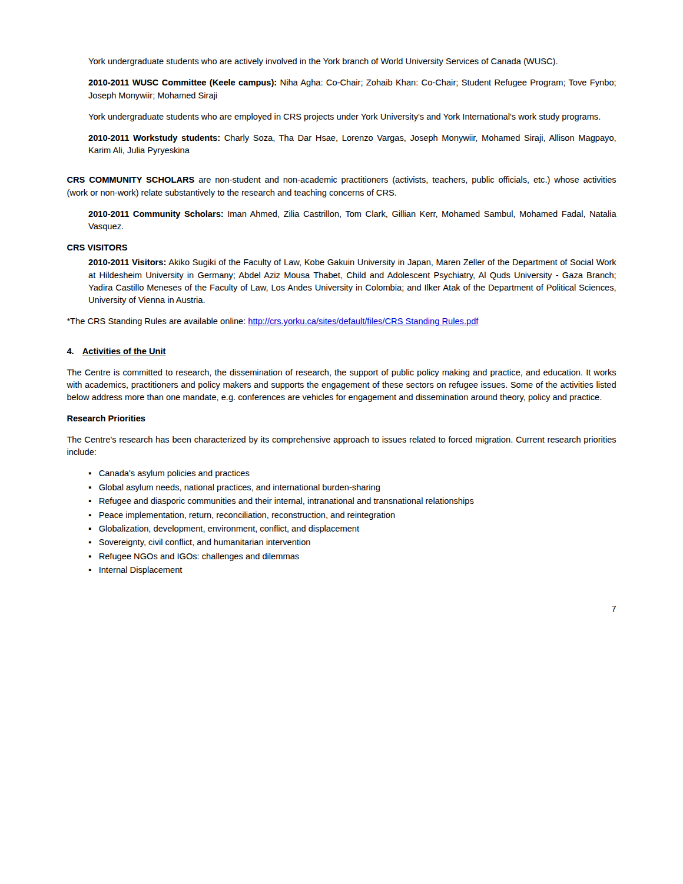York undergraduate students who are actively involved in the York branch of World University Services of Canada (WUSC).
2010-2011 WUSC Committee (Keele campus): Niha Agha: Co-Chair; Zohaib Khan: Co-Chair; Student Refugee Program; Tove Fynbo; Joseph Monywiir; Mohamed Siraji
York undergraduate students who are employed in CRS projects under York University's and York International's work study programs.
2010-2011 Workstudy students: Charly Soza, Tha Dar Hsae, Lorenzo Vargas, Joseph Monywiir, Mohamed Siraji, Allison Magpayo, Karim Ali, Julia Pyryeskina
CRS COMMUNITY SCHOLARS are non-student and non-academic practitioners (activists, teachers, public officials, etc.) whose activities (work or non-work) relate substantively to the research and teaching concerns of CRS.
2010-2011 Community Scholars: Iman Ahmed, Zilia Castrillon, Tom Clark, Gillian Kerr, Mohamed Sambul, Mohamed Fadal, Natalia Vasquez.
CRS VISITORS
2010-2011 Visitors: Akiko Sugiki of the Faculty of Law, Kobe Gakuin University in Japan, Maren Zeller of the Department of Social Work at Hildesheim University in Germany; Abdel Aziz Mousa Thabet, Child and Adolescent Psychiatry, Al Quds University - Gaza Branch; Yadira Castillo Meneses of the Faculty of Law, Los Andes University in Colombia; and Ilker Atak of the Department of Political Sciences, University of Vienna in Austria.
*The CRS Standing Rules are available online: http://crs.yorku.ca/sites/default/files/CRS Standing Rules.pdf
4. Activities of the Unit
The Centre is committed to research, the dissemination of research, the support of public policy making and practice, and education. It works with academics, practitioners and policy makers and supports the engagement of these sectors on refugee issues. Some of the activities listed below address more than one mandate, e.g. conferences are vehicles for engagement and dissemination around theory, policy and practice.
Research Priorities
The Centre’s research has been characterized by its comprehensive approach to issues related to forced migration. Current research priorities include:
Canada's asylum policies and practices
Global asylum needs, national practices, and international burden-sharing
Refugee and diasporic communities and their internal, intranational and transnational relationships
Peace implementation, return, reconciliation, reconstruction, and reintegration
Globalization, development, environment, conflict, and displacement
Sovereignty, civil conflict, and humanitarian intervention
Refugee NGOs and IGOs: challenges and dilemmas
Internal Displacement
7